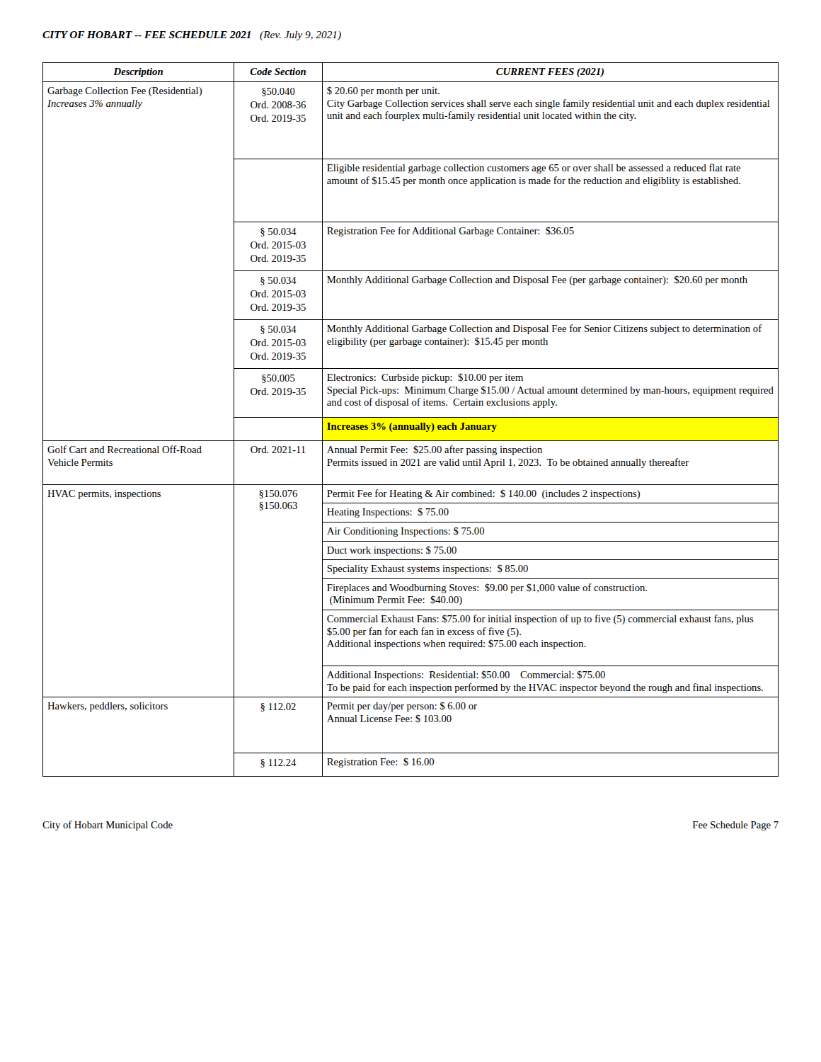CITY OF HOBART -- FEE SCHEDULE 2021 (Rev. July 9, 2021)
| Description | Code Section | CURRENT FEES (2021) |
| --- | --- | --- |
| Garbage Collection Fee (Residential) Increases 3% annually | / §50.040 Ord. 2008-36 Ord. 2019-35 / / § 50.034 Ord. 2015-03 Ord. 2019-35 / / § 50.034 Ord. 2015-03 Ord. 2019-35 / / § 50.034 Ord. 2015-03 Ord. 2019-35 / / §50.005 Ord. 2019-35 / | / $ 20.60 per month per unit. City Garbage Collection services shall serve each single family residential unit and each duplex residential unit and each fourplex multi-family residential unit located within the city. / / Eligible residential garbage collection customers age 65 or over shall be assessed a reduced flat rate amount of $15.45 per month once application is made for the reduction and eligiblity is established. / / Registration Fee for Additional Garbage Container: $36.05 / / Monthly Additional Garbage Collection and Disposal Fee (per garbage container): $20.60 per month / / Monthly Additional Garbage Collection and Disposal Fee for Senior Citizens subject to determination of eligibility (per garbage container): $15.45 per month / / Electronics: Curbside pickup: $10.00 per item Special Pick-ups: Minimum Charge $15.00 / Actual amount determined by man-hours, equipment required and cost of disposal of items. Certain exclusions apply. / / Increases 3% (annually) each January / |
| Golf Cart and Recreational Off-Road Vehicle Permits | Ord. 2021-11 | Annual Permit Fee: $25.00 after passing inspection Permits issued in 2021 are valid until April 1, 2023. To be obtained annually thereafter |
| HVAC permits, inspections | §150.076 §150.063 | / Permit Fee for Heating & Air combined: $ 140.00 (includes 2 inspections) / / Heating Inspections: $ 75.00 / / Air Conditioning Inspections: $ 75.00 / / Duct work inspections: $ 75.00 / / Speciality Exhaust systems inspections: $ 85.00 / / Fireplaces and Woodburning Stoves: $9.00 per $1,000 value of construction. (Minimum Permit Fee: $40.00) / / Commercial Exhaust Fans: $75.00 for initial inspection of up to five (5) commercial exhaust fans, plus $5.00 per fan for each fan in excess of five (5). Additional inspections when required: $75.00 each inspection. / / Additional Inspections: Residential: $50.00 Commercial: $75.00 To be paid for each inspection performed by the HVAC inspector beyond the rough and final inspections. / |
| Hawkers, peddlers, solicitors | / § 112.02 / / § 112.24 / | / Permit per day/per person: $ 6.00 or Annual License Fee: $ 103.00 / / Registration Fee: $ 16.00 / |
City of Hobart Municipal Code Fee Schedule Page 7